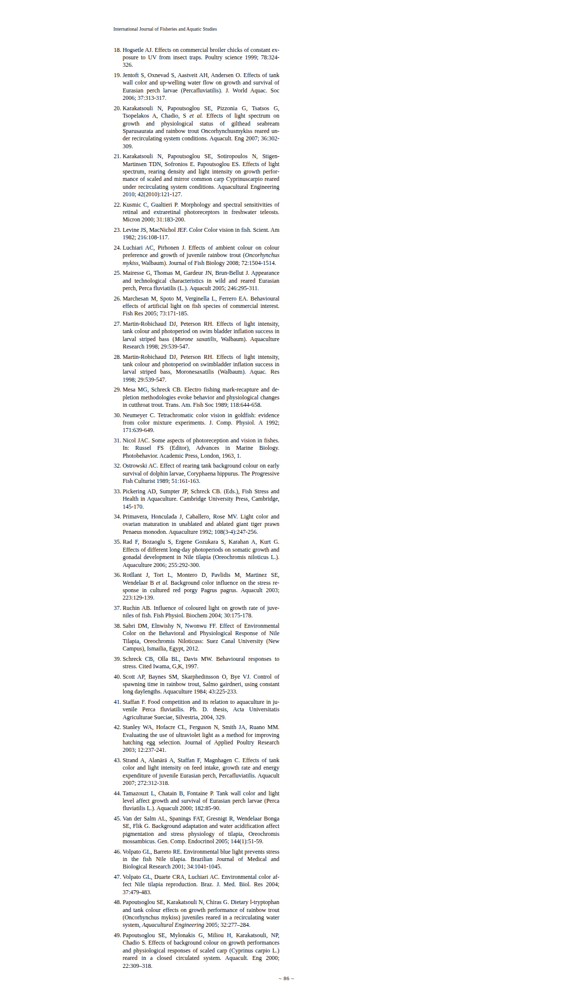International Journal of Fisheries and Aquatic Studies
Hogsetle AJ. Effects on commercial broiler chicks of constant exposure to UV from insect traps. Poultry science 1999; 78:324-326.
Jentoft S, Oxnevad S, Aastveit AH, Andersen O. Effects of tank wall color and up-welling water flow on growth and survival of Eurasian perch larvae (Percafluviatilis). J. World Aquac. Soc 2006; 37:313-317.
Karakatsouli N, Papoutsoglou SE, Pizzonia G, Tsatsos G, Tsopelakos A, Chadio, S et al. Effects of light spectrum on growth and physiological status of gilthead seabream Sparusaurata and rainbow trout Oncorhynchusmykiss reared under recirculating system conditions. Aquacult. Eng 2007; 36:302-309.
Karakatsouli N, Papoutsoglou SE, Sotiropoulos N, Stigen-Martinsen TDN, Sofronios E. Papoutsoglou ES. Effects of light spectrum, rearing density and light intensity on growth performance of scaled and mirror common carp Cyprinuscarpio reared under recirculating system conditions. Aquacultural Engineering 2010; 42(2010):121-127.
Kusmic C, Gualtieri P. Morphology and spectral sensitivities of retinal and extraretinal photoreceptors in freshwater teleosts. Micron 2000; 31:183-200.
Levine JS, MacNichol JEF. Color Color vision in fish. Scient. Am 1982; 216:108-117.
Luchiari AC, Pirhonen J. Effects of ambient colour on colour preference and growth of juvenile rainbow trout (Oncorhynchus mykiss, Walbaum). Journal of Fish Biology 2008; 72:1504-1514.
Mairesse G, Thomas M, Gardeur JN, Brun-Bellut J. Appearance and technological characteristics in wild and reared Eurasian perch, Perca fluviatilis (L.). Aquacult 2005; 246:295-311.
Marchesan M, Spoto M, Verginella L, Ferrero EA. Behavioural effects of artificial light on fish species of commercial interest. Fish Res 2005; 73:171-185.
Martin-Robichaud DJ, Peterson RH. Effects of light intensity, tank colour and photoperiod on swim bladder inflation success in larval striped bass (Morone saxatilis, Walbaum). Aquaculture Research 1998; 29:539-547.
Martin-Robichaud DJ, Peterson RH. Effects of light intensity, tank colour and photoperiod on swimbladder inflation success in larval striped bass, Moronesaxatilis (Walbaum). Aquac. Res 1998; 29:539-547.
Mesa MG, Schreck CB. Electro fishing mark-recapture and depletion methodologies evoke behavior and physiological changes in cutthroat trout. Trans. Am. Fish Soc 1989; 118:644-658.
Neumeyer C. Tetrachromatic color vision in goldfish: evidence from color mixture experiments. J. Comp. Physiol. A 1992; 171:639-649.
Nicol JAC. Some aspects of photoreception and vision in fishes. In: Russel FS (Editor), Advances in Marine Biology. Photobehavior. Academic Press, London, 1963, 1.
Ostrowski AC. Effect of rearing tank background colour on early survival of dolphin larvae, Coryphaena hippurus. The Progressive Fish Culturist 1989; 51:161-163.
Pickering AD, Sumpter JP, Schreck CB. (Eds.), Fish Stress and Health in Aquaculture. Cambridge University Press, Cambridge, 145-170.
Primavera, Honculada J, Caballero, Rose MV. Light color and ovarian maturation in unablated and ablated giant tiger prawn Penaeus monodon. Aquaculture 1992; 108(3-4):247-256.
Rad F, Bozaoglu S, Ergene Gozukara S, Karahan A, Kurt G. Effects of different long-day photoperiods on somatic growth and gonadal development in Nile tilapia (Oreochromis niloticus L.). Aquaculture 2006; 255:292-300.
Rotllant J, Tort L, Montero D, Pavlidis M, Martinez SE, Wendelaar B et al. Background color influence on the stress response in cultured red porgy Pagrus pagrus. Aquacult 2003; 223:129-139.
Ruchin AB. Influence of coloured light on growth rate of juveniles of fish. Fish Physiol. Biochem 2004; 30:175-178.
Sabri DM, Elnwishy N, Nwonwu FF. Effect of Environmental Color on the Behavioral and Physiological Response of Nile Tilapia, Oreochromis Niloticuss: Suez Canal University (New Campus), Ismailia, Egypt, 2012.
Schreck CB, Olla BL, Davis MW. Behavioural responses to stress. Cited Iwama, G,K, 1997.
Scott AP, Baynes SM, Skarphedinsson O, Bye VJ. Control of spawning time in rainbow trout, Salmo gairdneri, using constant long daylengths. Aquaculture 1984; 43:225-233.
Staffan F. Food competition and its relation to aquaculture in juvenile Perca fluviatilis. Ph. D. thesis, Acta Universitatis Agriculturae Sueciae, Silvestria, 2004, 329.
Stanley WA, Hofacre CL, Ferguson N, Smith JA, Ruano MM. Evaluating the use of ultraviolet light as a method for improving hatching egg selection. Journal of Applied Poultry Research 2003; 12:237-241.
Strand A, Alanärä A, Staffan F, Magnhagen C. Effects of tank color and light intensity on feed intake, growth rate and energy expenditure of juvenile Eurasian perch, Percafluviatilis. Aquacult 2007; 272:312-318.
Tamazouzt L, Chatain B, Fontaine P. Tank wall color and light level affect growth and survival of Eurasian perch larvae (Perca fluviatilis L.). Aquacult 2000; 182:85-90.
Van der Salm AL, Spanings FAT, Gresnigt R, Wendelaar Bonga SE, Flik G. Background adaptation and water acidification affect pigmentation and stress physiology of tilapia, Oreochromis mossambicus. Gen. Comp. Endocrinol 2005; 144(1):51-59.
Volpato GL, Barreto RE. Environmental blue light prevents stress in the fish Nile tilapia. Brazilian Journal of Medical and Biological Research 2001; 34:1041-1045.
Volpato GL, Duarte CRA, Luchiari AC. Environmental color affect Nile tilapia reproduction. Braz. J. Med. Biol. Res 2004; 37:479-483.
Papoutsoglou SE, Karakatsouli N, Chiras G. Dietary l-tryptophan and tank colour effects on growth performance of rainbow trout (Oncorhynchus mykiss) juveniles reared in a recirculating water system, Aquacultural Engineering 2005; 32:277–284.
Papoutsoglou SE, Mylonakis G, Miliou H, Karakatsouli, NP, Chadio S. Effects of background colour on growth performances and physiological responses of scaled carp (Cyprinus carpio L.) reared in a closed circulated system. Aquacult. Eng 2000; 22:309–318.
~ 86 ~